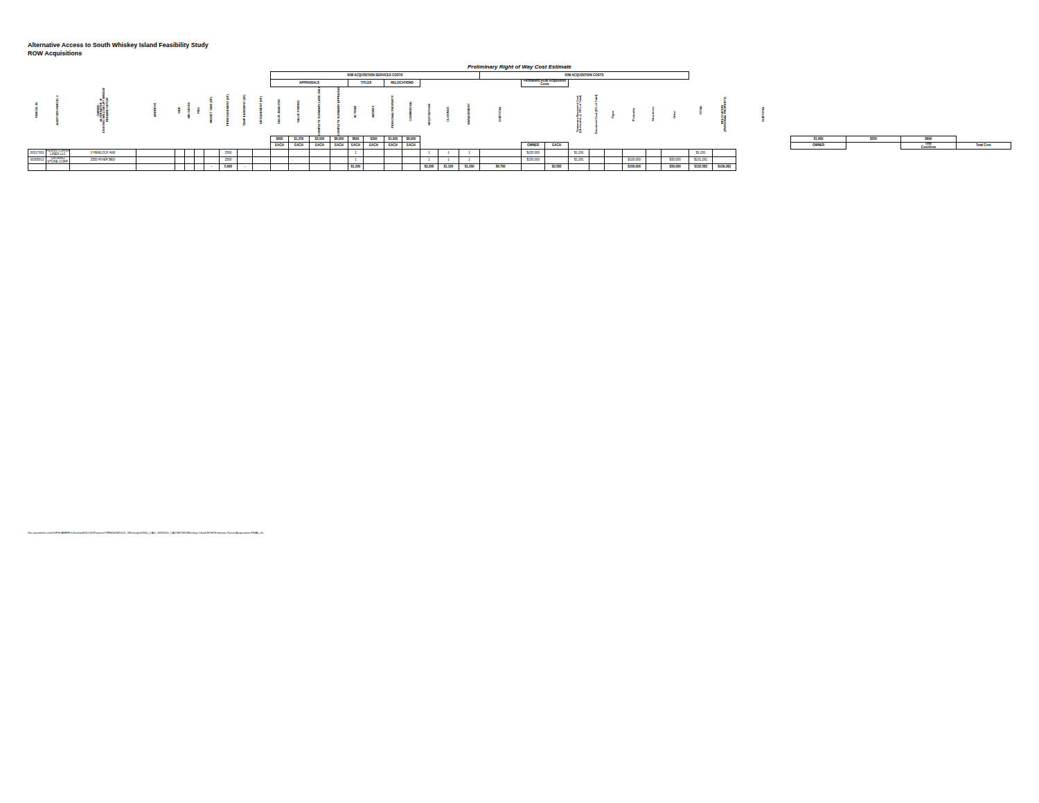Alternative Access to South Whiskey Island Feasibility Study
ROW Acquisitions
Preliminary Right of Way Cost Estimate
| PARCEL ID | AUDITORS PARCEL # | OWNER / ALTERNATIVE '4' EXISTING WILLOW LIFT BRIDGE REHABILITATION | ADDRESS | SIDE | WD GROSS | PRO | WD/NET TAKE (SF) | PERM EASEMENT (SF) | TEMP EASEMENT (SF) | DB EASEMENT (SF) | R/W ACQUISITION SERVICES COSTS | R/W ACQUISITION COSTS | TOTAL |
| APPRAISALS | TITLES | RELOCATIONS | NEGOTIATIONS | CLOSINGS | MANAGEMENT | SUBTOTAL | Permanent ROW Acquisition Costs | Temporary Easement Cost (18 months @ 10% of Total) | Easement Cost (5% of Total) | Signs | Proximity | Structures | Other | RELOCATION (PERSONAL PROPERTY) | SUBTOTAL |
| VALUE ANALYSIS | VALUE FINDING | COMPLETE SUMMARY LAND ONLY | COMPLETE SUMMARY APPRAISALS | 42 YEAR | ABSREV | PERSONAL PROPERTY | COMMERCIAL | |
| $600 | $1,250 | $3,500 | $8,000 | $600 | $300 | $1,000 | $8,000 | $1,600 | $550 | $600 |
| EACH | EACH | EACH | EACH | EACH | EACH | EACH | EACH | OWNER | EACH | OWNER | | Unit Cost/Acre | Total Cost |
| 00317001 | PENNSYLVANIA LINES LLC | 0 HEMLOCK AVE | | | | | | 2500 | | | | | | | 1 | | | | 1 | 1 | 1 | | $150,000 | | $1,291 | | | | | | $1,291 | |
| 00305013 | ONTARIO STONE CORP. | 2550 RIVER BED | | | | | | 2500 | | | | | | | 1 | | | | 1 | 1 | 1 | | $150,000 | | $1,291 | | | $100,000 | | $30,000 | $131,291 | |
| | | | | | | | - | 5,000 | - | | | | | | $1,200 | | | | $3,200 | $1,100 | $1,200 | $6,700 | | $2,583 | | | | $100,000 | | $30,000 | $132,583 | $139,283 |
\\lts.aecomnet.com\\GFS\\AMER\\Cleveland\\DCS\\Projects\\TRN\\60581121_WhiskeyIsl\\900_CAD_GIS\\910_CAD\\ROW\\Whiskey Island ROW Estimate-Parcel Acquisition-FINAL.xls